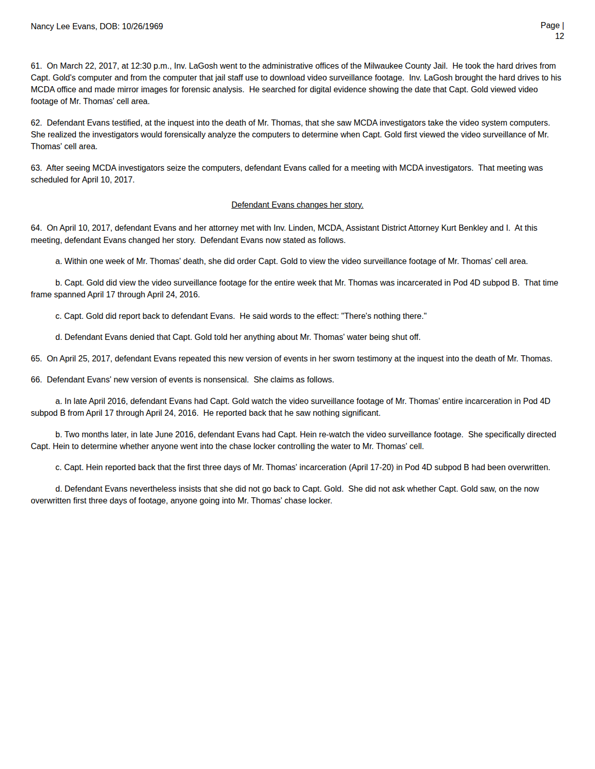Nancy Lee Evans, DOB: 10/26/1969
Page |
12
61. On March 22, 2017, at 12:30 p.m., Inv. LaGosh went to the administrative offices of the Milwaukee County Jail. He took the hard drives from Capt. Gold's computer and from the computer that jail staff use to download video surveillance footage. Inv. LaGosh brought the hard drives to his MCDA office and made mirror images for forensic analysis. He searched for digital evidence showing the date that Capt. Gold viewed video footage of Mr. Thomas' cell area.
62. Defendant Evans testified, at the inquest into the death of Mr. Thomas, that she saw MCDA investigators take the video system computers. She realized the investigators would forensically analyze the computers to determine when Capt. Gold first viewed the video surveillance of Mr. Thomas' cell area.
63. After seeing MCDA investigators seize the computers, defendant Evans called for a meeting with MCDA investigators. That meeting was scheduled for April 10, 2017.
Defendant Evans changes her story.
64. On April 10, 2017, defendant Evans and her attorney met with Inv. Linden, MCDA, Assistant District Attorney Kurt Benkley and I. At this meeting, defendant Evans changed her story. Defendant Evans now stated as follows.
a. Within one week of Mr. Thomas' death, she did order Capt. Gold to view the video surveillance footage of Mr. Thomas' cell area.
b. Capt. Gold did view the video surveillance footage for the entire week that Mr. Thomas was incarcerated in Pod 4D subpod B. That time frame spanned April 17 through April 24, 2016.
c. Capt. Gold did report back to defendant Evans. He said words to the effect: "There's nothing there."
d. Defendant Evans denied that Capt. Gold told her anything about Mr. Thomas' water being shut off.
65. On April 25, 2017, defendant Evans repeated this new version of events in her sworn testimony at the inquest into the death of Mr. Thomas.
66. Defendant Evans' new version of events is nonsensical. She claims as follows.
a. In late April 2016, defendant Evans had Capt. Gold watch the video surveillance footage of Mr. Thomas' entire incarceration in Pod 4D subpod B from April 17 through April 24, 2016. He reported back that he saw nothing significant.
b. Two months later, in late June 2016, defendant Evans had Capt. Hein re-watch the video surveillance footage. She specifically directed Capt. Hein to determine whether anyone went into the chase locker controlling the water to Mr. Thomas' cell.
c. Capt. Hein reported back that the first three days of Mr. Thomas' incarceration (April 17-20) in Pod 4D subpod B had been overwritten.
d. Defendant Evans nevertheless insists that she did not go back to Capt. Gold. She did not ask whether Capt. Gold saw, on the now overwritten first three days of footage, anyone going into Mr. Thomas' chase locker.